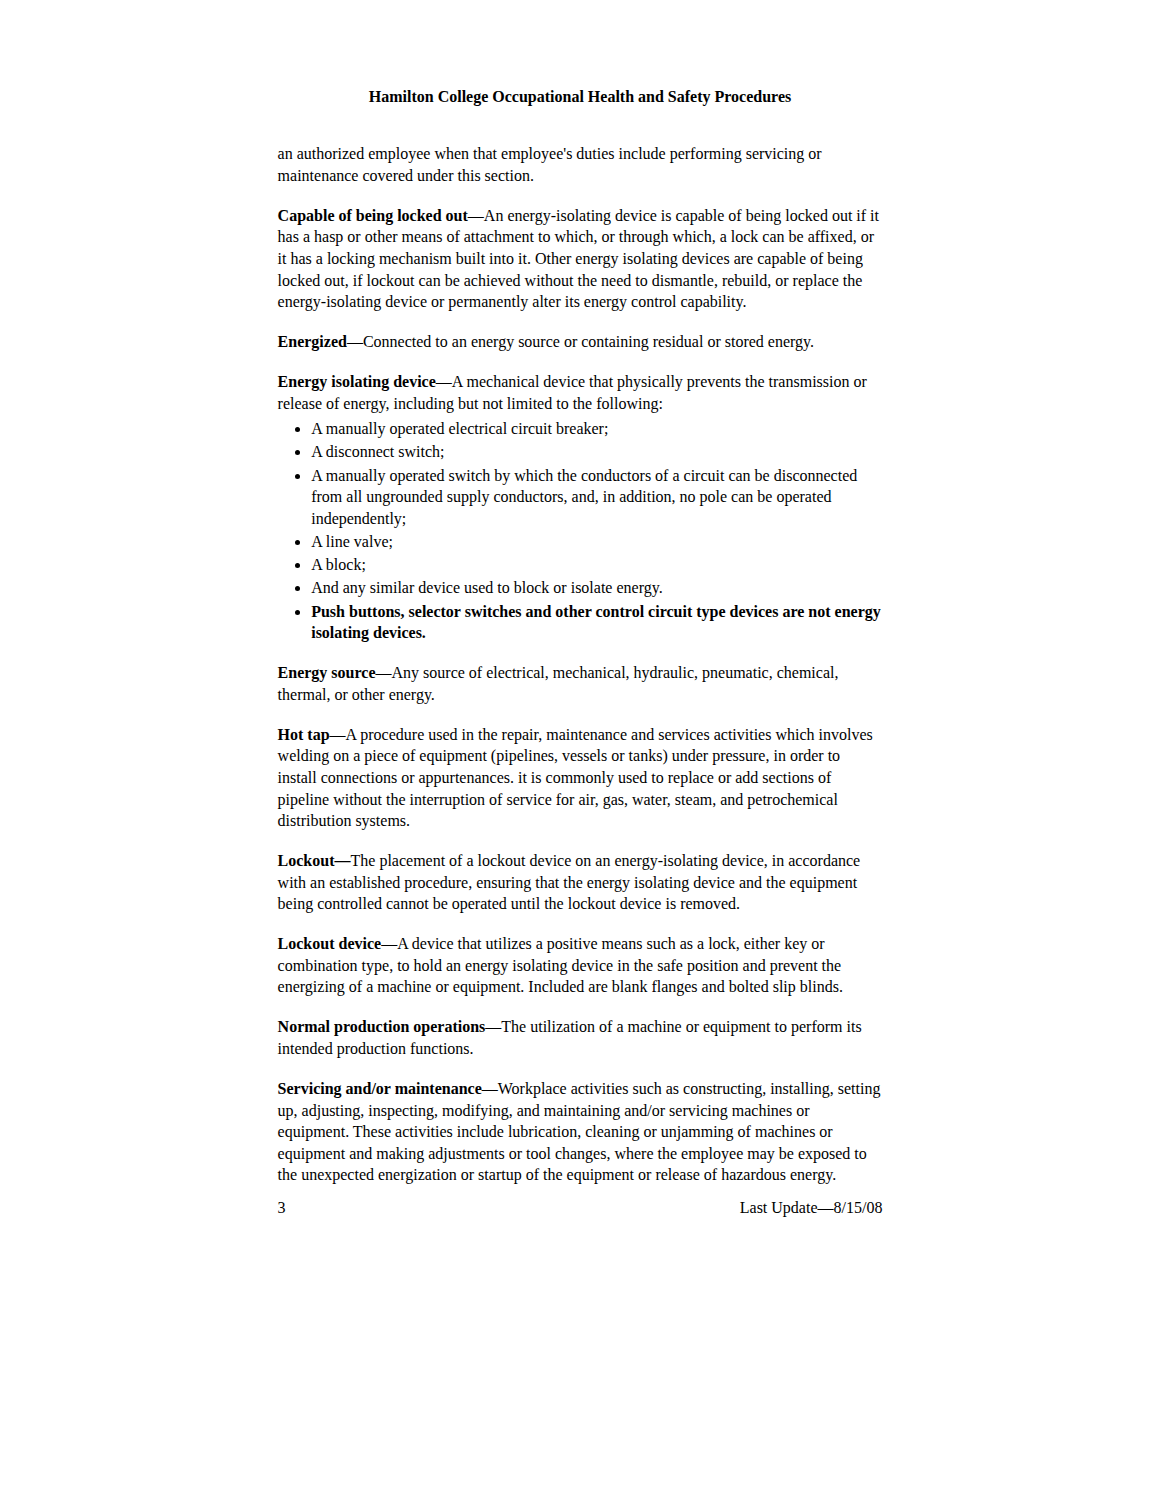Hamilton College Occupational Health and Safety Procedures
an authorized employee when that employee's duties include performing servicing or maintenance covered under this section.
Capable of being locked out—An energy-isolating device is capable of being locked out if it has a hasp or other means of attachment to which, or through which, a lock can be affixed, or it has a locking mechanism built into it. Other energy isolating devices are capable of being locked out, if lockout can be achieved without the need to dismantle, rebuild, or replace the energy-isolating device or permanently alter its energy control capability.
Energized—Connected to an energy source or containing residual or stored energy.
Energy isolating device—A mechanical device that physically prevents the transmission or release of energy, including but not limited to the following:
A manually operated electrical circuit breaker;
A disconnect switch;
A manually operated switch by which the conductors of a circuit can be disconnected from all ungrounded supply conductors, and, in addition, no pole can be operated independently;
A line valve;
A block;
And any similar device used to block or isolate energy.
Push buttons, selector switches and other control circuit type devices are not energy isolating devices.
Energy source—Any source of electrical, mechanical, hydraulic, pneumatic, chemical, thermal, or other energy.
Hot tap—A procedure used in the repair, maintenance and services activities which involves welding on a piece of equipment (pipelines, vessels or tanks) under pressure, in order to install connections or appurtenances. it is commonly used to replace or add sections of pipeline without the interruption of service for air, gas, water, steam, and petrochemical distribution systems.
Lockout—The placement of a lockout device on an energy-isolating device, in accordance with an established procedure, ensuring that the energy isolating device and the equipment being controlled cannot be operated until the lockout device is removed.
Lockout device—A device that utilizes a positive means such as a lock, either key or combination type, to hold an energy isolating device in the safe position and prevent the energizing of a machine or equipment. Included are blank flanges and bolted slip blinds.
Normal production operations—The utilization of a machine or equipment to perform its intended production functions.
Servicing and/or maintenance—Workplace activities such as constructing, installing, setting up, adjusting, inspecting, modifying, and maintaining and/or servicing machines or equipment. These activities include lubrication, cleaning or unjamming of machines or equipment and making adjustments or tool changes, where the employee may be exposed to the unexpected energization or startup of the equipment or release of hazardous energy.
3 Last Update—8/15/08